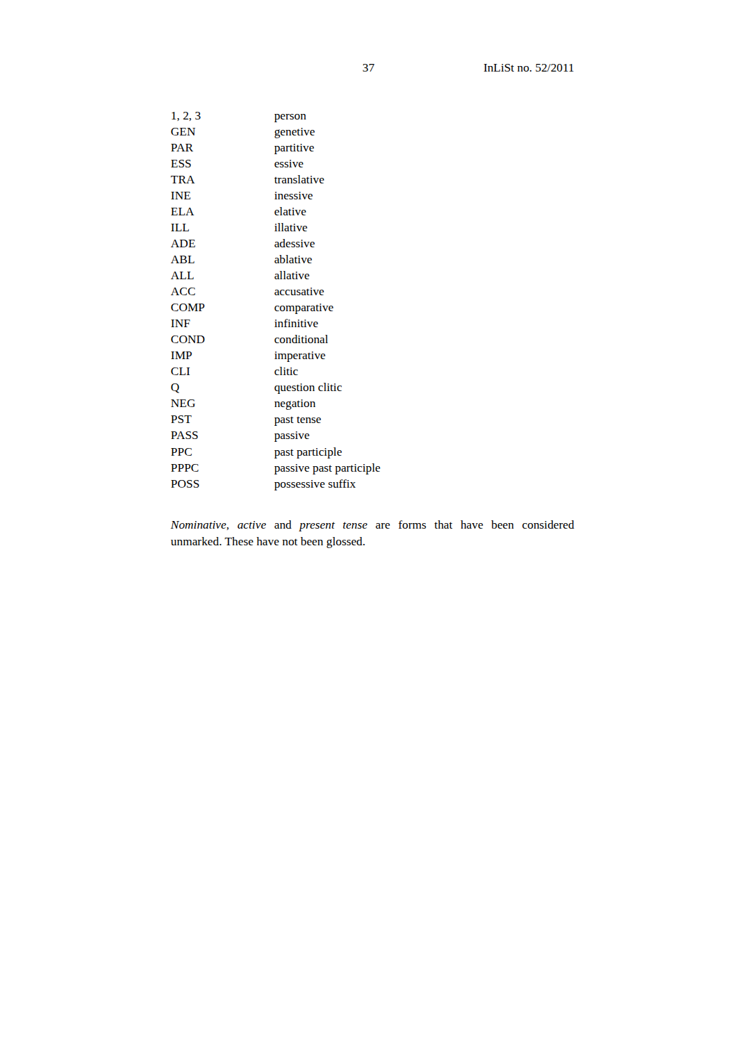37 InLiSt no. 52/2011
| 1, 2, 3 | person |
| GEN | genetive |
| PAR | partitive |
| ESS | essive |
| TRA | translative |
| INE | inessive |
| ELA | elative |
| ILL | illative |
| ADE | adessive |
| ABL | ablative |
| ALL | allative |
| ACC | accusative |
| COMP | comparative |
| INF | infinitive |
| COND | conditional |
| IMP | imperative |
| CLI | clitic |
| Q | question clitic |
| NEG | negation |
| PST | past tense |
| PASS | passive |
| PPC | past participle |
| PPPC | passive past participle |
| POSS | possessive suffix |
Nominative, active and present tense are forms that have been considered unmarked. These have not been glossed.